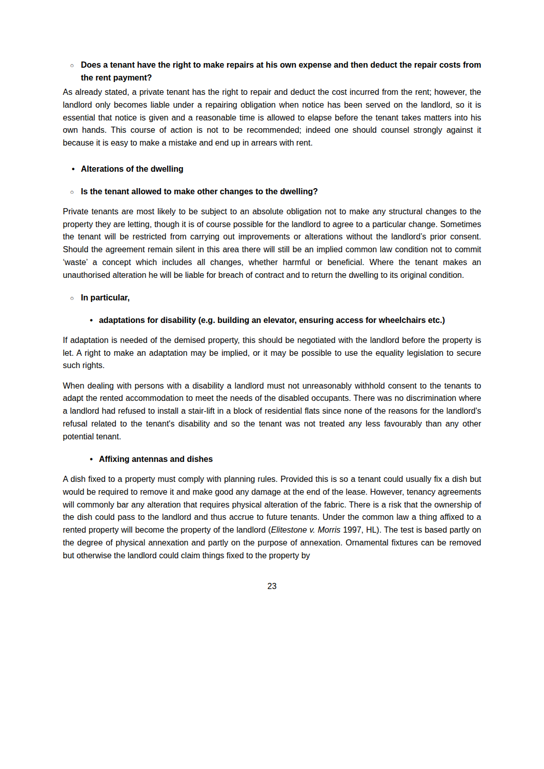Does a tenant have the right to make repairs at his own expense and then deduct the repair costs from the rent payment?
As already stated, a private tenant has the right to repair and deduct the cost incurred from the rent; however, the landlord only becomes liable under a repairing obligation when notice has been served on the landlord, so it is essential that notice is given and a reasonable time is allowed to elapse before the tenant takes matters into his own hands. This course of action is not to be recommended; indeed one should counsel strongly against it because it is easy to make a mistake and end up in arrears with rent.
Alterations of the dwelling
Is the tenant allowed to make other changes to the dwelling?
Private tenants are most likely to be subject to an absolute obligation not to make any structural changes to the property they are letting, though it is of course possible for the landlord to agree to a particular change. Sometimes the tenant will be restricted from carrying out improvements or alterations without the landlord’s prior consent. Should the agreement remain silent in this area there will still be an implied common law condition not to commit ‘waste’ a concept which includes all changes, whether harmful or beneficial. Where the tenant makes an unauthorised alteration he will be liable for breach of contract and to return the dwelling to its original condition.
In particular,
adaptations for disability (e.g. building an elevator, ensuring access for wheelchairs etc.)
If adaptation is needed of the demised property, this should be negotiated with the landlord before the property is let. A right to make an adaptation may be implied, or it may be possible to use the equality legislation to secure such rights.
When dealing with persons with a disability a landlord must not unreasonably withhold consent to the tenants to adapt the rented accommodation to meet the needs of the disabled occupants. There was no discrimination where a landlord had refused to install a stair-lift in a block of residential flats since none of the reasons for the landlord's refusal related to the tenant's disability and so the tenant was not treated any less favourably than any other potential tenant.
Affixing antennas and dishes
A dish fixed to a property must comply with planning rules. Provided this is so a tenant could usually fix a dish but would be required to remove it and make good any damage at the end of the lease. However, tenancy agreements will commonly bar any alteration that requires physical alteration of the fabric. There is a risk that the ownership of the dish could pass to the landlord and thus accrue to future tenants. Under the common law a thing affixed to a rented property will become the property of the landlord (Elitestone v. Morris 1997, HL). The test is based partly on the degree of physical annexation and partly on the purpose of annexation. Ornamental fixtures can be removed but otherwise the landlord could claim things fixed to the property by
23